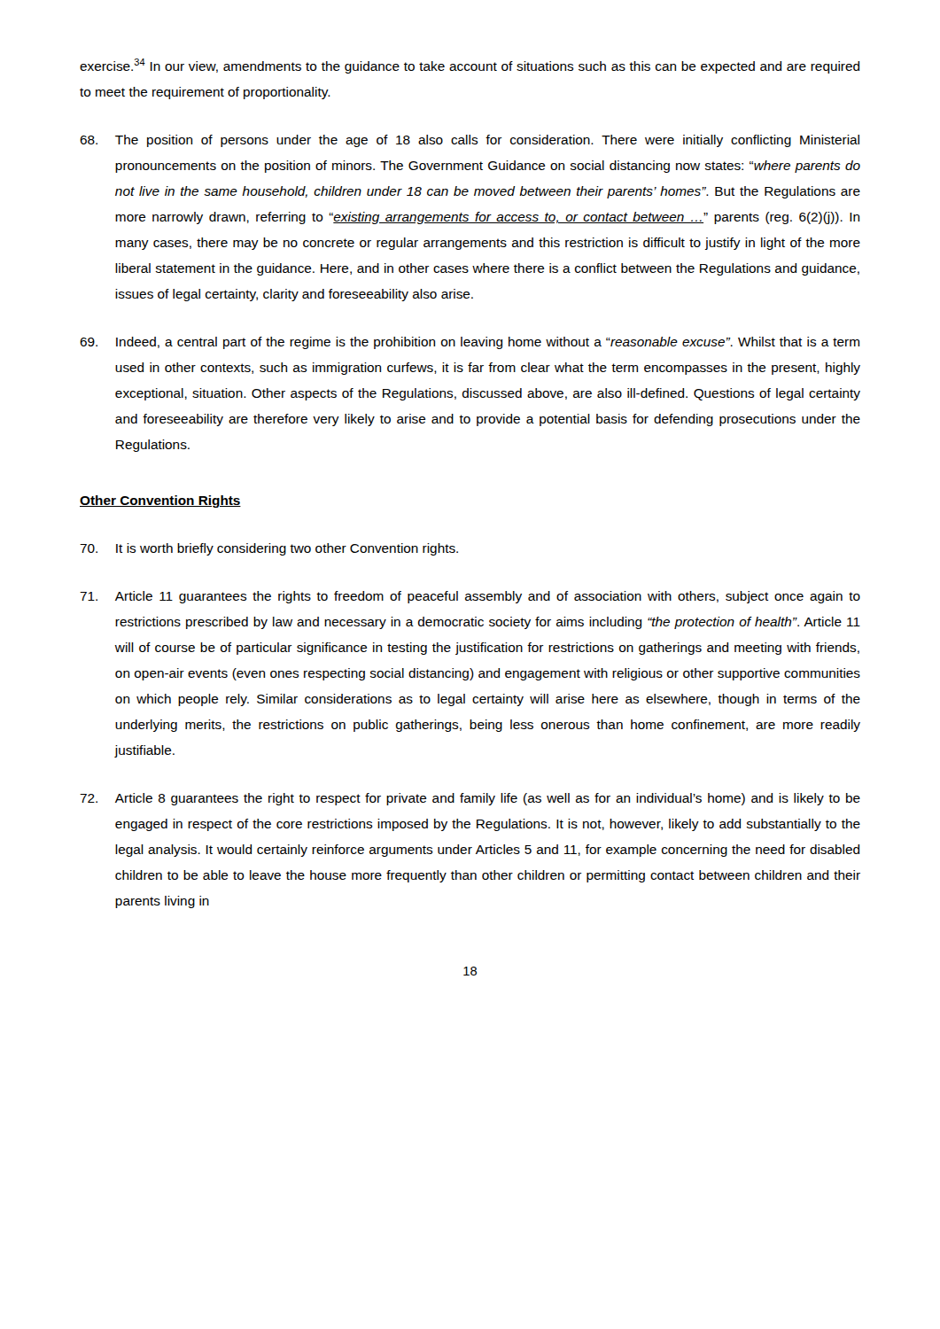exercise.34 In our view, amendments to the guidance to take account of situations such as this can be expected and are required to meet the requirement of proportionality.
68. The position of persons under the age of 18 also calls for consideration. There were initially conflicting Ministerial pronouncements on the position of minors. The Government Guidance on social distancing now states: “where parents do not live in the same household, children under 18 can be moved between their parents’ homes”. But the Regulations are more narrowly drawn, referring to “existing arrangements for access to, or contact between …” parents (reg. 6(2)(j)). In many cases, there may be no concrete or regular arrangements and this restriction is difficult to justify in light of the more liberal statement in the guidance. Here, and in other cases where there is a conflict between the Regulations and guidance, issues of legal certainty, clarity and foreseeability also arise.
69. Indeed, a central part of the regime is the prohibition on leaving home without a “reasonable excuse”. Whilst that is a term used in other contexts, such as immigration curfews, it is far from clear what the term encompasses in the present, highly exceptional, situation. Other aspects of the Regulations, discussed above, are also ill-defined. Questions of legal certainty and foreseeability are therefore very likely to arise and to provide a potential basis for defending prosecutions under the Regulations.
Other Convention Rights
70. It is worth briefly considering two other Convention rights.
71. Article 11 guarantees the rights to freedom of peaceful assembly and of association with others, subject once again to restrictions prescribed by law and necessary in a democratic society for aims including “the protection of health”. Article 11 will of course be of particular significance in testing the justification for restrictions on gatherings and meeting with friends, on open-air events (even ones respecting social distancing) and engagement with religious or other supportive communities on which people rely. Similar considerations as to legal certainty will arise here as elsewhere, though in terms of the underlying merits, the restrictions on public gatherings, being less onerous than home confinement, are more readily justifiable.
72. Article 8 guarantees the right to respect for private and family life (as well as for an individual’s home) and is likely to be engaged in respect of the core restrictions imposed by the Regulations. It is not, however, likely to add substantially to the legal analysis. It would certainly reinforce arguments under Articles 5 and 11, for example concerning the need for disabled children to be able to leave the house more frequently than other children or permitting contact between children and their parents living in
18